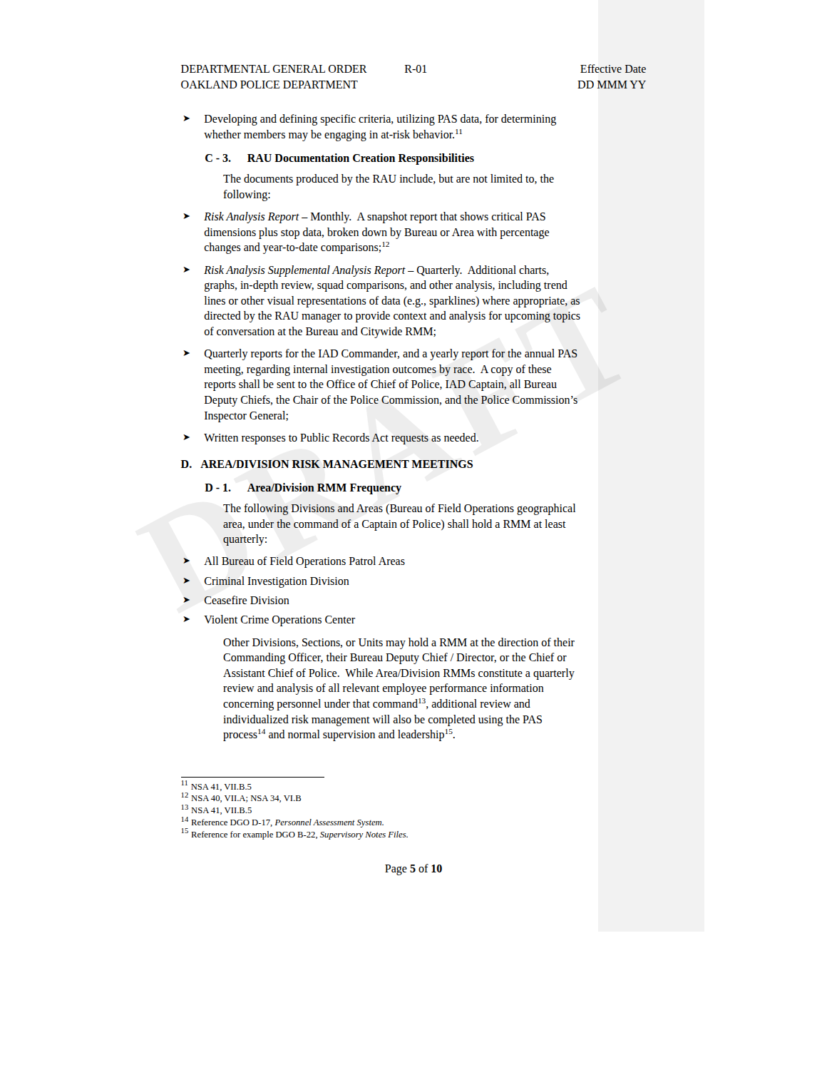DRAFT
DEPARTMENTAL GENERAL ORDERR-01
Effective Date
OAKLAND POLICE DEPARTMENT
DD MMM YY
Developing and defining specific criteria, utilizing PAS data, for determining whether members may be engaging in at-risk behavior.11
C - 3. RAU Documentation Creation Responsibilities
The documents produced by the RAU include, but are not limited to, the following:
Risk Analysis Report – Monthly. A snapshot report that shows critical PAS dimensions plus stop data, broken down by Bureau or Area with percentage changes and year-to-date comparisons;12
Risk Analysis Supplemental Analysis Report – Quarterly. Additional charts, graphs, in-depth review, squad comparisons, and other analysis, including trend lines or other visual representations of data (e.g., sparklines) where appropriate, as directed by the RAU manager to provide context and analysis for upcoming topics of conversation at the Bureau and Citywide RMM;
Quarterly reports for the IAD Commander, and a yearly report for the annual PAS meeting, regarding internal investigation outcomes by race. A copy of these reports shall be sent to the Office of Chief of Police, IAD Captain, all Bureau Deputy Chiefs, the Chair of the Police Commission, and the Police Commission’s Inspector General;
Written responses to Public Records Act requests as needed.
D. AREA/DIVISION RISK MANAGEMENT MEETINGS
D - 1. Area/Division RMM Frequency
The following Divisions and Areas (Bureau of Field Operations geographical area, under the command of a Captain of Police) shall hold a RMM at least quarterly:
All Bureau of Field Operations Patrol Areas
Criminal Investigation Division
Ceasefire Division
Violent Crime Operations Center
Other Divisions, Sections, or Units may hold a RMM at the direction of their Commanding Officer, their Bureau Deputy Chief / Director, or the Chief or Assistant Chief of Police. While Area/Division RMMs constitute a quarterly review and analysis of all relevant employee performance information concerning personnel under that command13, additional review and individualized risk management will also be completed using the PAS process14 and normal supervision and leadership15.
11NSA 41, VII.B.5
12NSA 40, VII.A; NSA 34, VI.B
13NSA 41, VII.B.5
14Reference DGO D-17, Personnel Assessment System.
15Reference for example DGO B-22, Supervisory Notes Files.
Page 5 of 10